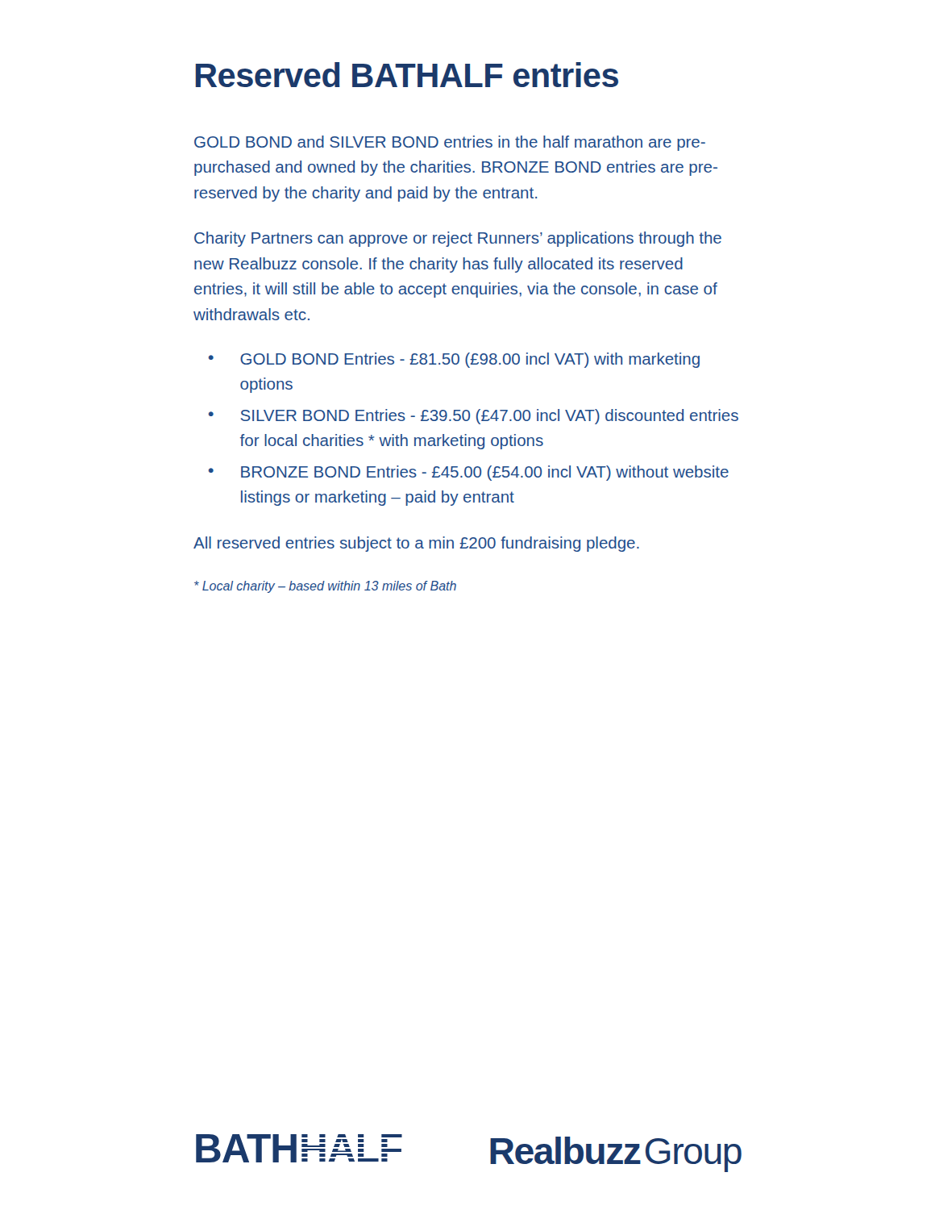Reserved BATHALF entries
GOLD BOND and SILVER BOND entries in the half marathon are pre-purchased and owned by the charities. BRONZE BOND entries are pre-reserved by the charity and paid by the entrant.
Charity Partners can approve or reject Runners’ applications through the new Realbuzz console. If the charity has fully allocated its reserved entries, it will still be able to accept enquiries, via the console, in case of withdrawals etc.
GOLD BOND Entries - £81.50 (£98.00 incl VAT) with marketing options
SILVER BOND Entries - £39.50 (£47.00 incl VAT) discounted entries for local charities * with marketing options
BRONZE BOND Entries - £45.00 (£54.00 incl VAT) without website listings or marketing – paid by entrant
All reserved entries subject to a min £200 fundraising pledge.
* Local charity – based within 13 miles of Bath
BATH HALF
Realbuzz Group